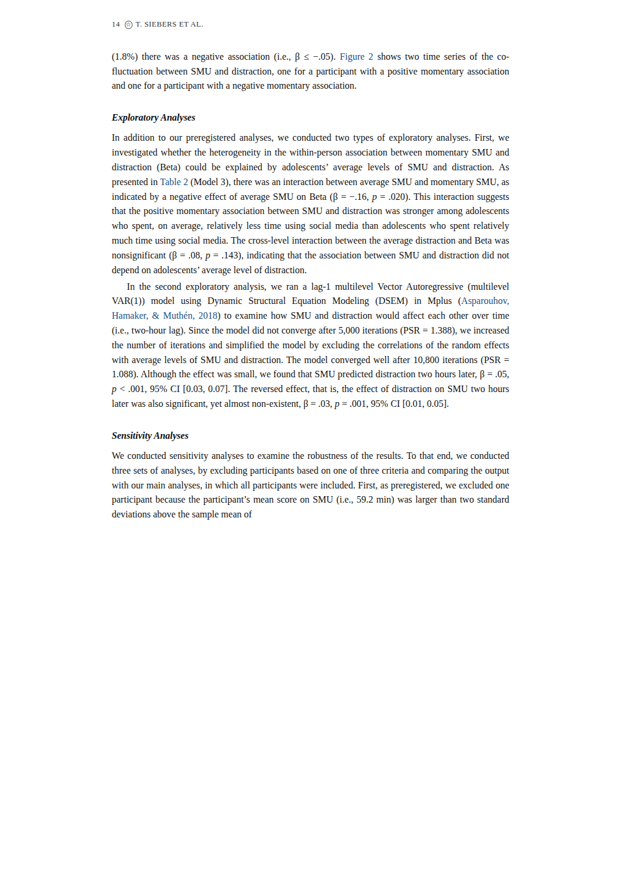14☆T. SIEBERS ET AL.
(1.8%) there was a negative association (i.e., β ≤ −.05). Figure 2 shows two time series of the co-fluctuation between SMU and distraction, one for a participant with a positive momentary association and one for a participant with a negative momentary association.
Exploratory Analyses
In addition to our preregistered analyses, we conducted two types of exploratory analyses. First, we investigated whether the heterogeneity in the within-person association between momentary SMU and distraction (Beta) could be explained by adolescents’ average levels of SMU and distraction. As presented in Table 2 (Model 3), there was an interaction between average SMU and momentary SMU, as indicated by a negative effect of average SMU on Beta (β = −.16, p = .020). This interaction suggests that the positive momentary association between SMU and distraction was stronger among adolescents who spent, on average, relatively less time using social media than adolescents who spent relatively much time using social media. The cross-level interaction between the average distraction and Beta was nonsignificant (β = .08, p = .143), indicating that the association between SMU and distraction did not depend on adolescents’ average level of distraction.
In the second exploratory analysis, we ran a lag-1 multilevel Vector Autoregressive (multilevel VAR(1)) model using Dynamic Structural Equation Modeling (DSEM) in Mplus (Asparouhov, Hamaker, & Muthén, 2018) to examine how SMU and distraction would affect each other over time (i.e., two-hour lag). Since the model did not converge after 5,000 iterations (PSR = 1.388), we increased the number of iterations and simplified the model by excluding the correlations of the random effects with average levels of SMU and distraction. The model converged well after 10,800 iterations (PSR = 1.088). Although the effect was small, we found that SMU predicted distraction two hours later, β = .05, p < .001, 95% CI [0.03, 0.07]. The reversed effect, that is, the effect of distraction on SMU two hours later was also significant, yet almost non-existent, β = .03, p = .001, 95% CI [0.01, 0.05].
Sensitivity Analyses
We conducted sensitivity analyses to examine the robustness of the results. To that end, we conducted three sets of analyses, by excluding participants based on one of three criteria and comparing the output with our main analyses, in which all participants were included. First, as preregistered, we excluded one participant because the participant’s mean score on SMU (i.e., 59.2 min) was larger than two standard deviations above the sample mean of